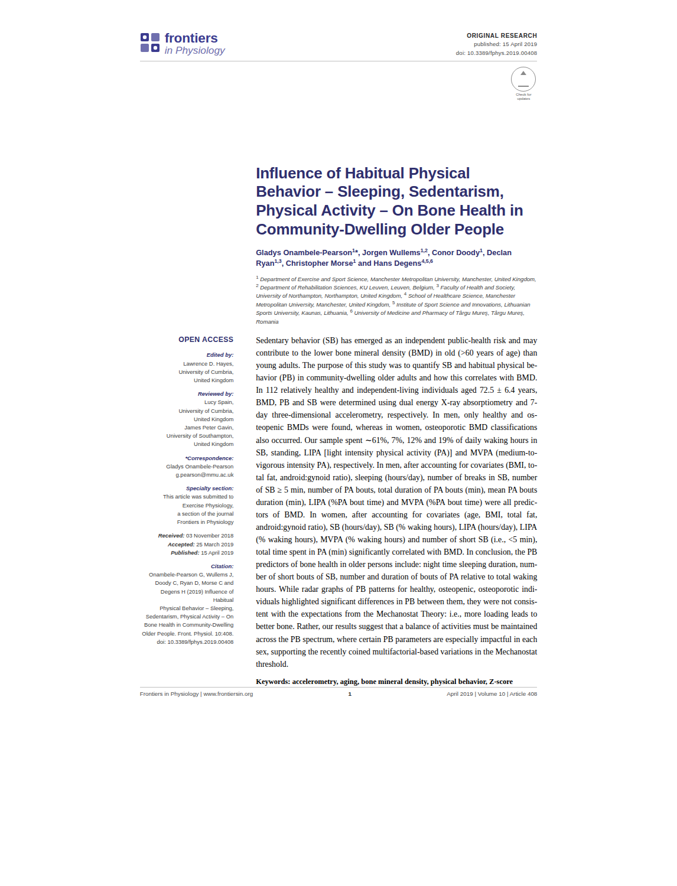frontiers in Physiology
ORIGINAL RESEARCH
published: 15 April 2019
doi: 10.3389/fphys.2019.00408
Check for
updates
Influence of Habitual Physical Behavior – Sleeping, Sedentarism, Physical Activity – On Bone Health in Community-Dwelling Older People
Gladys Onambele-Pearson1*, Jorgen Wullems1,2, Conor Doody1, Declan Ryan1,3, Christopher Morse1 and Hans Degens4,5,6
1 Department of Exercise and Sport Science, Manchester Metropolitan University, Manchester, United Kingdom, 2 Department of Rehabilitation Sciences, KU Leuven, Leuven, Belgium, 3 Faculty of Health and Society, University of Northampton, Northampton, United Kingdom, 4 School of Healthcare Science, Manchester Metropolitan University, Manchester, United Kingdom, 5 Institute of Sport Science and Innovations, Lithuanian Sports University, Kaunas, Lithuania, 6 University of Medicine and Pharmacy of Târgu Mureş, Târgu Mureş, Romania
OPEN ACCESS
Edited by:
Lawrence D. Hayes,
University of Cumbria,
United Kingdom
Reviewed by:
Lucy Spain,
University of Cumbria,
United Kingdom
James Peter Gavin,
University of Southampton,
United Kingdom
*Correspondence:
Gladys Onambele-Pearson
g.pearson@mmu.ac.uk
Specialty section:
This article was submitted to
Exercise Physiology,
a section of the journal
Frontiers in Physiology
Received: 03 November 2018
Accepted: 25 March 2019
Published: 15 April 2019
Citation:
Onambele-Pearson G, Wullems J,
Doody C, Ryan D, Morse C and
Degens H (2019) Influence of Habitual
Physical Behavior – Sleeping,
Sedentarism, Physical Activity – On
Bone Health in Community-Dwelling
Older People. Front. Physiol. 10:408.
doi: 10.3389/fphys.2019.00408
Sedentary behavior (SB) has emerged as an independent public-health risk and may contribute to the lower bone mineral density (BMD) in old (>60 years of age) than young adults. The purpose of this study was to quantify SB and habitual physical behavior (PB) in community-dwelling older adults and how this correlates with BMD. In 112 relatively healthy and independent-living individuals aged 72.5 ± 6.4 years, BMD, PB and SB were determined using dual energy X-ray absorptiometry and 7-day three-dimensional accelerometry, respectively. In men, only healthy and osteopenic BMDs were found, whereas in women, osteoporotic BMD classifications also occurred. Our sample spent ∼61%, 7%, 12% and 19% of daily waking hours in SB, standing, LIPA [light intensity physical activity (PA)] and MVPA (medium-to-vigorous intensity PA), respectively. In men, after accounting for covariates (BMI, total fat, android:gynoid ratio), sleeping (hours/day), number of breaks in SB, number of SB ≥ 5 min, number of PA bouts, total duration of PA bouts (min), mean PA bouts duration (min), LIPA (%PA bout time) and MVPA (%PA bout time) were all predictors of BMD. In women, after accounting for covariates (age, BMI, total fat, android:gynoid ratio), SB (hours/day), SB (% waking hours), LIPA (hours/day), LIPA (% waking hours), MVPA (% waking hours) and number of short SB (i.e., <5 min), total time spent in PA (min) significantly correlated with BMD. In conclusion, the PB predictors of bone health in older persons include: night time sleeping duration, number of short bouts of SB, number and duration of bouts of PA relative to total waking hours. While radar graphs of PB patterns for healthy, osteopenic, osteoporotic individuals highlighted significant differences in PB between them, they were not consistent with the expectations from the Mechanostat Theory: i.e., more loading leads to better bone. Rather, our results suggest that a balance of activities must be maintained across the PB spectrum, where certain PB parameters are especially impactful in each sex, supporting the recently coined multifactorial-based variations in the Mechanostat threshold.
Keywords: accelerometry, aging, bone mineral density, physical behavior, Z-score
Frontiers in Physiology | www.frontiersin.org
1
April 2019 | Volume 10 | Article 408